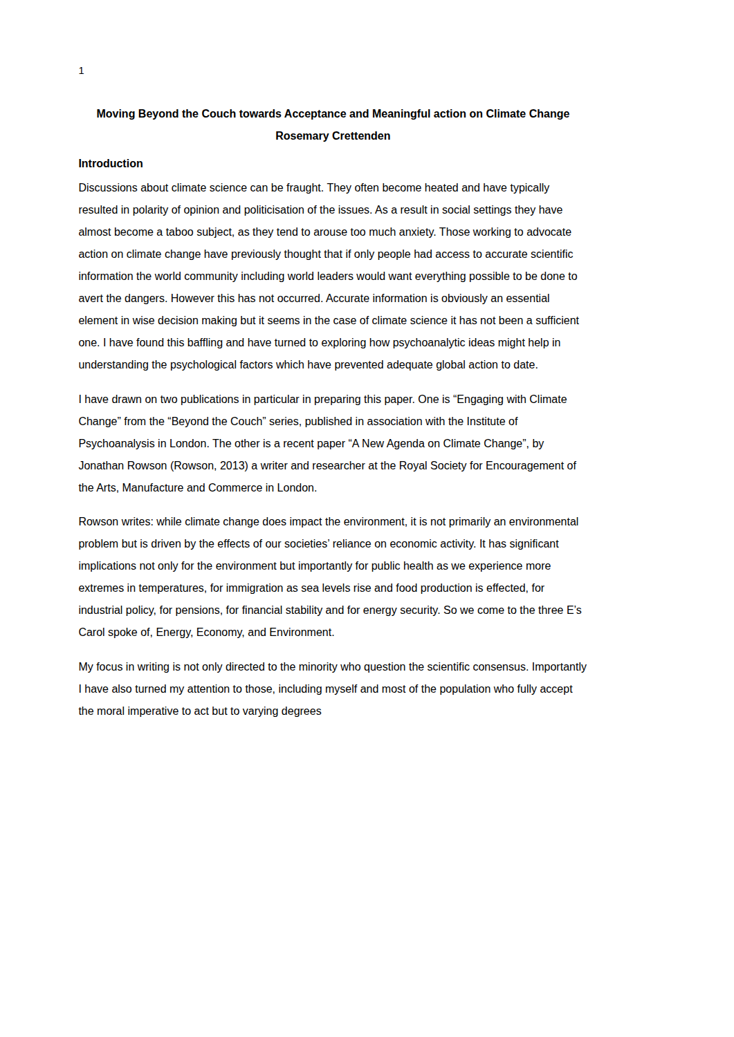1
Moving Beyond the Couch towards Acceptance and Meaningful action on Climate Change
Rosemary Crettenden
Introduction
Discussions about climate science can be fraught. They often become heated and have typically resulted in polarity of opinion and politicisation of the issues. As a result in social settings they have almost become a taboo subject, as they tend to arouse too much anxiety. Those working to advocate action on climate change have previously thought that if only people had access to accurate scientific information the world community including world leaders would want everything possible to be done to avert the dangers. However this has not occurred. Accurate information is obviously an essential element in wise decision making but it seems in the case of climate science it has not been a sufficient one. I have found this baffling and have turned to exploring how psychoanalytic ideas might help in understanding the psychological factors which have prevented adequate global action to date.
I have drawn on two publications in particular in preparing this paper. One is “Engaging with Climate Change” from the “Beyond the Couch” series, published in association with the Institute of Psychoanalysis in London. The other is a recent paper “A New Agenda on Climate Change”, by Jonathan Rowson (Rowson, 2013) a writer and researcher at the Royal Society for Encouragement of the Arts, Manufacture and Commerce in London.
Rowson writes: while climate change does impact the environment, it is not primarily an environmental problem but is driven by the effects of our societies’ reliance on economic activity. It has significant implications not only for the environment but importantly for public health as we experience more extremes in temperatures, for immigration as sea levels rise and food production is effected, for industrial policy, for pensions, for financial stability and for energy security. So we come to the three E’s Carol spoke of, Energy, Economy, and Environment.
My focus in writing is not only directed to the minority who question the scientific consensus. Importantly I have also turned my attention to those, including myself and most of the population who fully accept the moral imperative to act but to varying degrees